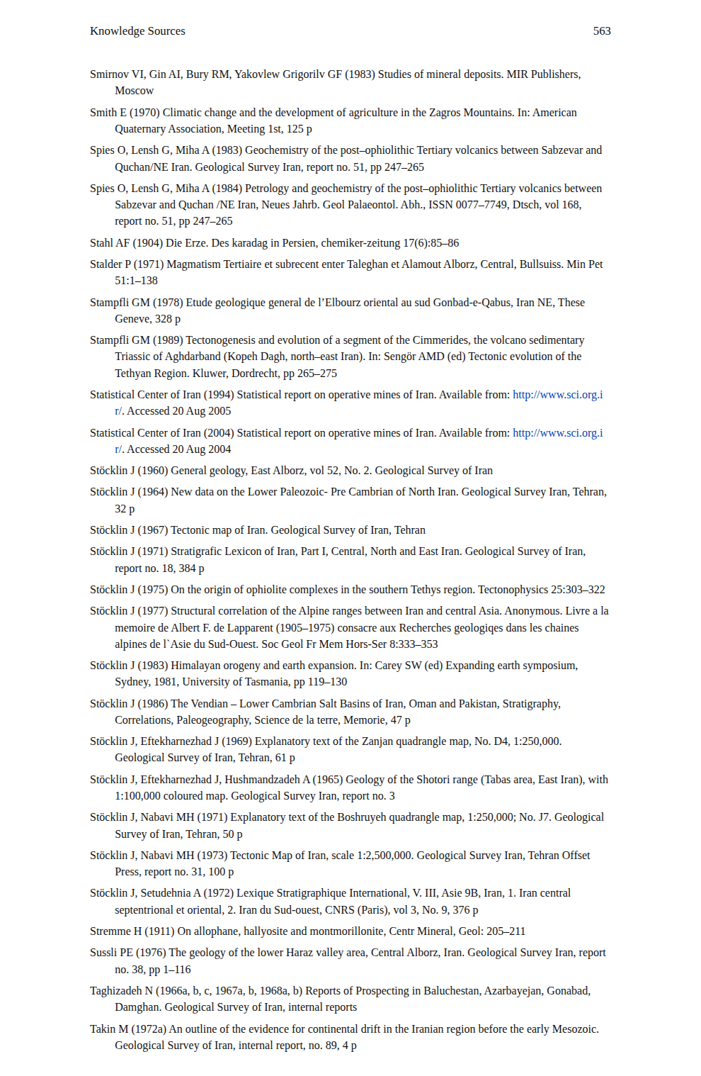Knowledge Sources 563
Smirnov VI, Gin AI, Bury RM, Yakovlew Grigorilv GF (1983) Studies of mineral deposits. MIR Publishers, Moscow
Smith E (1970) Climatic change and the development of agriculture in the Zagros Mountains. In: American Quaternary Association, Meeting 1st, 125 p
Spies O, Lensh G, Miha A (1983) Geochemistry of the post–ophiolithic Tertiary volcanics between Sabzevar and Quchan/NE Iran. Geological Survey Iran, report no. 51, pp 247–265
Spies O, Lensh G, Miha A (1984) Petrology and geochemistry of the post–ophiolithic Tertiary volcanics between Sabzevar and Quchan /NE Iran, Neues Jahrb. Geol Palaeontol. Abh., ISSN 0077–7749, Dtsch, vol 168, report no. 51, pp 247–265
Stahl AF (1904) Die Erze. Des karadag in Persien, chemiker-zeitung 17(6):85–86
Stalder P (1971) Magmatism Tertiaire et subrecent enter Taleghan et Alamout Alborz, Central, Bullsuiss. Min Pet 51:1–138
Stampfli GM (1978) Etude geologique general de l’Elbourz oriental au sud Gonbad-e-Qabus, Iran NE, These Geneve, 328 p
Stampfli GM (1989) Tectonogenesis and evolution of a segment of the Cimmerides, the volcano sedimentary Triassic of Aghdarband (Kopeh Dagh, north–east Iran). In: Sengör AMD (ed) Tectonic evolution of the Tethyan Region. Kluwer, Dordrecht, pp 265–275
Statistical Center of Iran (1994) Statistical report on operative mines of Iran. Available from: http://www.sci.org.ir/. Accessed 20 Aug 2005
Statistical Center of Iran (2004) Statistical report on operative mines of Iran. Available from: http://www.sci.org.ir/. Accessed 20 Aug 2004
Stöcklin J (1960) General geology, East Alborz, vol 52, No. 2. Geological Survey of Iran
Stöcklin J (1964) New data on the Lower Paleozoic- Pre Cambrian of North Iran. Geological Survey Iran, Tehran, 32 p
Stöcklin J (1967) Tectonic map of Iran. Geological Survey of Iran, Tehran
Stöcklin J (1971) Stratigrafic Lexicon of Iran, Part I, Central, North and East Iran. Geological Survey of Iran, report no. 18, 384 p
Stöcklin J (1975) On the origin of ophiolite complexes in the southern Tethys region. Tectonophysics 25:303–322
Stöcklin J (1977) Structural correlation of the Alpine ranges between Iran and central Asia. Anonymous. Livre a la memoire de Albert F. de Lapparent (1905–1975) consacre aux Recherches geologiqes dans les chaines alpines de l`Asie du Sud-Ouest. Soc Geol Fr Mem Hors-Ser 8:333–353
Stöcklin J (1983) Himalayan orogeny and earth expansion. In: Carey SW (ed) Expanding earth symposium, Sydney, 1981, University of Tasmania, pp 119–130
Stöcklin J (1986) The Vendian – Lower Cambrian Salt Basins of Iran, Oman and Pakistan, Stratigraphy, Correlations, Paleogeography, Science de la terre, Memorie, 47 p
Stöcklin J, Eftekharnezhad J (1969) Explanatory text of the Zanjan quadrangle map, No. D4, 1:250,000. Geological Survey of Iran, Tehran, 61 p
Stöcklin J, Eftekharnezhad J, Hushmandzadeh A (1965) Geology of the Shotori range (Tabas area, East Iran), with 1:100,000 coloured map. Geological Survey Iran, report no. 3
Stöcklin J, Nabavi MH (1971) Explanatory text of the Boshruyeh quadrangle map, 1:250,000; No. J7. Geological Survey of Iran, Tehran, 50 p
Stöcklin J, Nabavi MH (1973) Tectonic Map of Iran, scale 1:2,500,000. Geological Survey Iran, Tehran Offset Press, report no. 31, 100 p
Stöcklin J, Setudehnia A (1972) Lexique Stratigraphique International, V. III, Asie 9B, Iran, 1. Iran central septentrional et oriental, 2. Iran du Sud-ouest, CNRS (Paris), vol 3, No. 9, 376 p
Stremme H (1911) On allophane, hallyosite and montmorillonite, Centr Mineral, Geol: 205–211
Sussli PE (1976) The geology of the lower Haraz valley area, Central Alborz, Iran. Geological Survey Iran, report no. 38, pp 1–116
Taghizadeh N (1966a, b, c, 1967a, b, 1968a, b) Reports of Prospecting in Baluchestan, Azarbayejan, Gonabad, Damghan. Geological Survey of Iran, internal reports
Takin M (1972a) An outline of the evidence for continental drift in the Iranian region before the early Mesozoic. Geological Survey of Iran, internal report, no. 89, 4 p